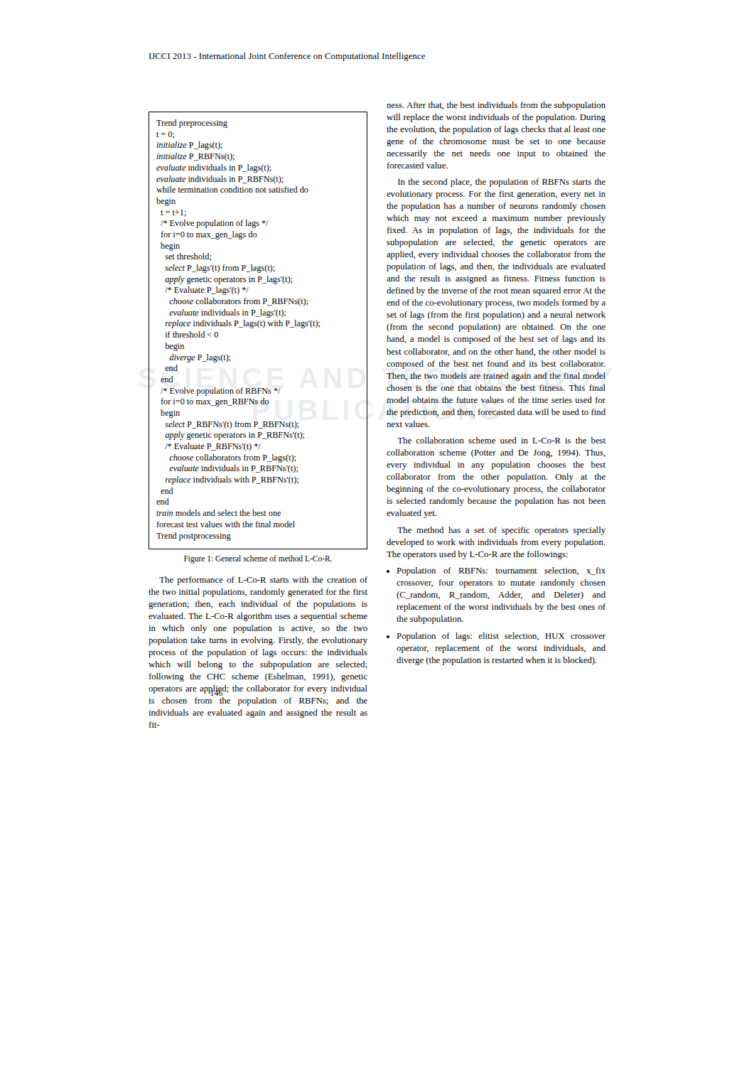SCIENCE AND TECHNOLOGY PUBLICATIONS
IJCCI 2013 - International Joint Conference on Computational Intelligence
Trend preprocessing
t = 0;
initialize P_lags(t);
initialize P_RBFNs(t);
evaluate individuals in P_lags(t);
evaluate individuals in P_RBFNs(t);
while termination condition not satisfied do
begin
t = t+1;
/* Evolve population of lags */
for i=0 to max_gen_lags do
begin
set threshold;
select P_lags'(t) from P_lags(t);
apply genetic operators in P_lags'(t);
/* Evaluate P_lags'(t) */
choose collaborators from P_RBFNs(t);
evaluate individuals in P_lags'(t);
replace individuals P_lags(t) with P_lags'(t);
if threshold < 0
begin
diverge P_lags(t);
end
end
/* Evolve population of RBFNs */
for i=0 to max_gen_RBFNs do
begin
select P_RBFNs'(t) from P_RBFNs(t);
apply genetic operators in P_RBFNs'(t);
/* Evaluate P_RBFNs'(t) */
choose collaborators from P_lags(t);
evaluate individuals in P_RBFNs'(t);
replace individuals with P_RBFNs'(t);
end
end
train models and select the best one
forecast test values with the final model
Trend postprocessing
Figure 1: General scheme of method L-Co-R.
The performance of L-Co-R starts with the creation of the two initial populations, randomly generated for the first generation; then, each individual of the populations is evaluated. The L-Co-R algorithm uses a sequential scheme in which only one population is active, so the two population take turns in evolving. Firstly, the evolutionary process of the population of lags occurs: the individuals which will belong to the subpopulation are selected; following the CHC scheme (Eshelman, 1991), genetic operators are applied; the collaborator for every individual is chosen from the population of RBFNs; and the individuals are evaluated again and assigned the result as fit-
ness. After that, the best individuals from the subpopulation will replace the worst individuals of the population. During the evolution, the population of lags checks that al least one gene of the chromosome must be set to one because necessarily the net needs one input to obtained the forecasted value.
In the second place, the population of RBFNs starts the evolutionary process. For the first generation, every net in the population has a number of neurons randomly chosen which may not exceed a maximum number previously fixed. As in population of lags, the individuals for the subpopulation are selected, the genetic operators are applied, every individual chooses the collaborator from the population of lags, and then, the individuals are evaluated and the result is assigned as fitness. Fitness function is defined by the inverse of the root mean squared error At the end of the co-evolutionary process, two models formed by a set of lags (from the first population) and a neural network (from the second population) are obtained. On the one hand, a model is composed of the best set of lags and its best collaborator, and on the other hand, the other model is composed of the best net found and its best collaborator. Then, the two models are trained again and the final model chosen is the one that obtains the best fitness. This final model obtains the future values of the time series used for the prediction, and then, forecasted data will be used to find next values.
The collaboration scheme used in L-Co-R is the best collaboration scheme (Potter and De Jong, 1994). Thus, every individual in any population chooses the best collaborator from the other population. Only at the beginning of the co-evolutionary process, the collaborator is selected randomly because the population has not been evaluated yet.
The method has a set of specific operators specially developed to work with individuals from every population. The operators used by L-Co-R are the followings:
Population of RBFNs: tournament selection, x_fix crossover, four operators to mutate randomly chosen (C_random, R_random, Adder, and Deleter) and replacement of the worst individuals by the best ones of the subpopulation.
Population of lags: elitist selection, HUX crossover operator, replacement of the worst individuals, and diverge (the population is restarted when it is blocked).
146